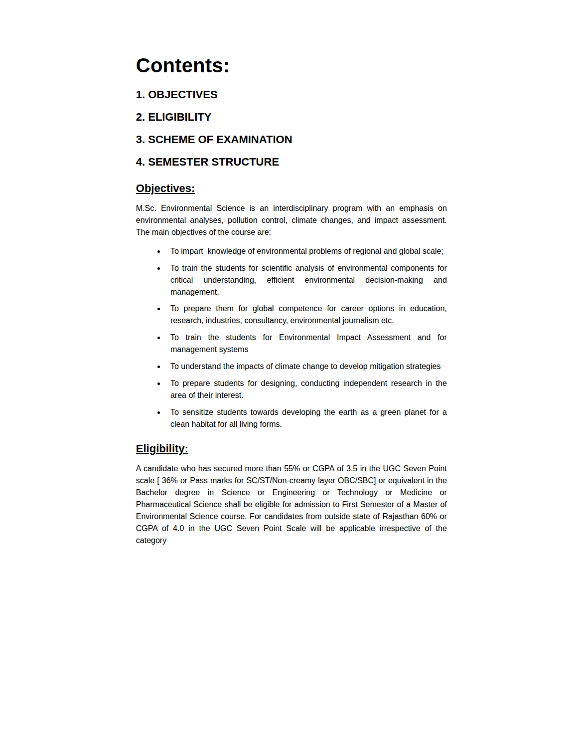Contents:
1. OBJECTIVES
2. ELIGIBILITY
3. SCHEME OF EXAMINATION
4. SEMESTER STRUCTURE
Objectives:
M.Sc. Environmental Science is an interdisciplinary program with an emphasis on environmental analyses, pollution control, climate changes, and impact assessment. The main objectives of the course are:
To impart knowledge of environmental problems of regional and global scale;
To train the students for scientific analysis of environmental components for critical understanding, efficient environmental decision-making and management.
To prepare them for global competence for career options in education, research, industries, consultancy, environmental journalism etc.
To train the students for Environmental Impact Assessment and for management systems
To understand the impacts of climate change to develop mitigation strategies
To prepare students for designing, conducting independent research in the area of their interest.
To sensitize students towards developing the earth as a green planet for a clean habitat for all living forms.
Eligibility:
A candidate who has secured more than 55% or CGPA of 3.5 in the UGC Seven Point scale [ 36% or Pass marks for SC/ST/Non-creamy layer OBC/SBC] or equivalent in the Bachelor degree in Science or Engineering or Technology or Medicine or Pharmaceutical Science shall be eligible for admission to First Semester of a Master of Environmental Science course. For candidates from outside state of Rajasthan 60% or CGPA of 4.0 in the UGC Seven Point Scale will be applicable irrespective of the category